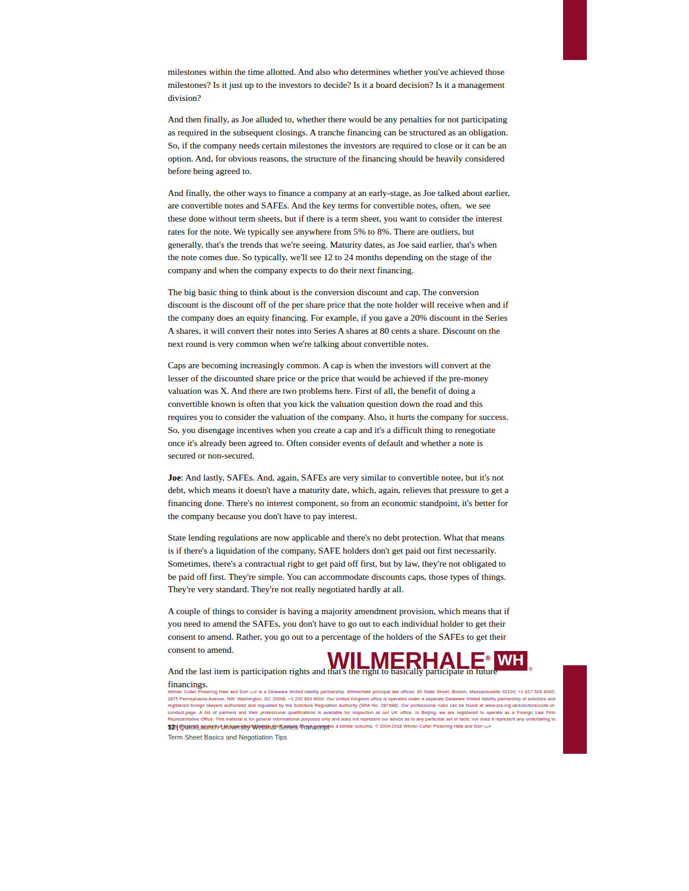milestones within the time allotted. And also who determines whether you've achieved those milestones? Is it just up to the investors to decide? Is it a board decision? Is it a management division?
And then finally, as Joe alluded to, whether there would be any penalties for not participating as required in the subsequent closings. A tranche financing can be structured as an obligation. So, if the company needs certain milestones the investors are required to close or it can be an option. And, for obvious reasons, the structure of the financing should be heavily considered before being agreed to.
And finally, the other ways to finance a company at an early-stage, as Joe talked about earlier, are convertible notes and SAFEs. And the key terms for convertible notes, often, we see these done without term sheets, but if there is a term sheet, you want to consider the interest rates for the note. We typically see anywhere from 5% to 8%. There are outliers, but generally, that's the trends that we're seeing. Maturity dates, as Joe said earlier, that's when the note comes due. So typically, we'll see 12 to 24 months depending on the stage of the company and when the company expects to do their next financing.
The big basic thing to think about is the conversion discount and cap. The conversion discount is the discount off of the per share price that the note holder will receive when and if the company does an equity financing. For example, if you gave a 20% discount in the Series A shares, it will convert their notes into Series A shares at 80 cents a share. Discount on the next round is very common when we're talking about convertible notes.
Caps are becoming increasingly common. A cap is when the investors will convert at the lesser of the discounted share price or the price that would be achieved if the pre-money valuation was X. And there are two problems here. First of all, the benefit of doing a convertible known is often that you kick the valuation question down the road and this requires you to consider the valuation of the company. Also, it hurts the company for success. So, you disengage incentives when you create a cap and it's a difficult thing to renegotiate once it's already been agreed to. Often consider events of default and whether a note is secured or non-secured.
Joe: And lastly, SAFEs. And, again, SAFEs are very similar to convertible notee, but it's not debt, which means it doesn't have a maturity date, which, again, relieves that pressure to get a financing done. There's no interest component, so from an economic standpoint, it's better for the company because you don't have to pay interest.
State lending regulations are now applicable and there's no debt protection. What that means is if there's a liquidation of the company, SAFE holders don't get paid out first necessarily. Sometimes, there's a contractual right to get paid off first, but by law, they're not obligated to be paid off first. They're simple. You can accommodate discounts caps, those types of things. They're very standard. They're not really negotiated hardly at all.
A couple of things to consider is having a majority amendment provision, which means that if you need to amend the SAFEs, you don't have to go out to each individual holder to get their consent to amend. Rather, you go out to a percentage of the holders of the SAFEs to get their consent to amend.
And the last item is participation rights and that's the right to basically participate in future financings.
12|QuickLaunch University Webinar Series Transcript
Term Sheet Basics and Negotiation Tips
WILMERHALE®WH®
Wilmer Cutler Pickering Hale and Dorr LLP is a Delaware limited liability partnership. WilmerHale principal law offices: 60 State Street, Boston, Massachusetts 02109, +1 617 526 6000; 1875 Pennsylvania Avenue, NW, Washington, DC 20006, +1 202 663 6000. Our United Kingdom office is operated under a separate Delaware limited liability partnership of solicitors and registered foreign lawyers authorized and regulated by the Solicitors Regulation Authority (SRA No. 287488). Our professional rules can be found at www.sra.org.uk/solicitors/code-of-conduct.page. A list of partners and their professional qualifications is available for inspection at our UK office. In Beijing, we are registered to operate as a Foreign Law Firm Representative Office. This material is for general informational purposes only and does not represent our advice as to any particular set of facts; nor does it represent any undertaking to keep recipients advised of all legal developments. Prior results do not guarantee a similar outcome. © 2004-2018 Wilmer Cutler Pickering Hale and Dorr LLP